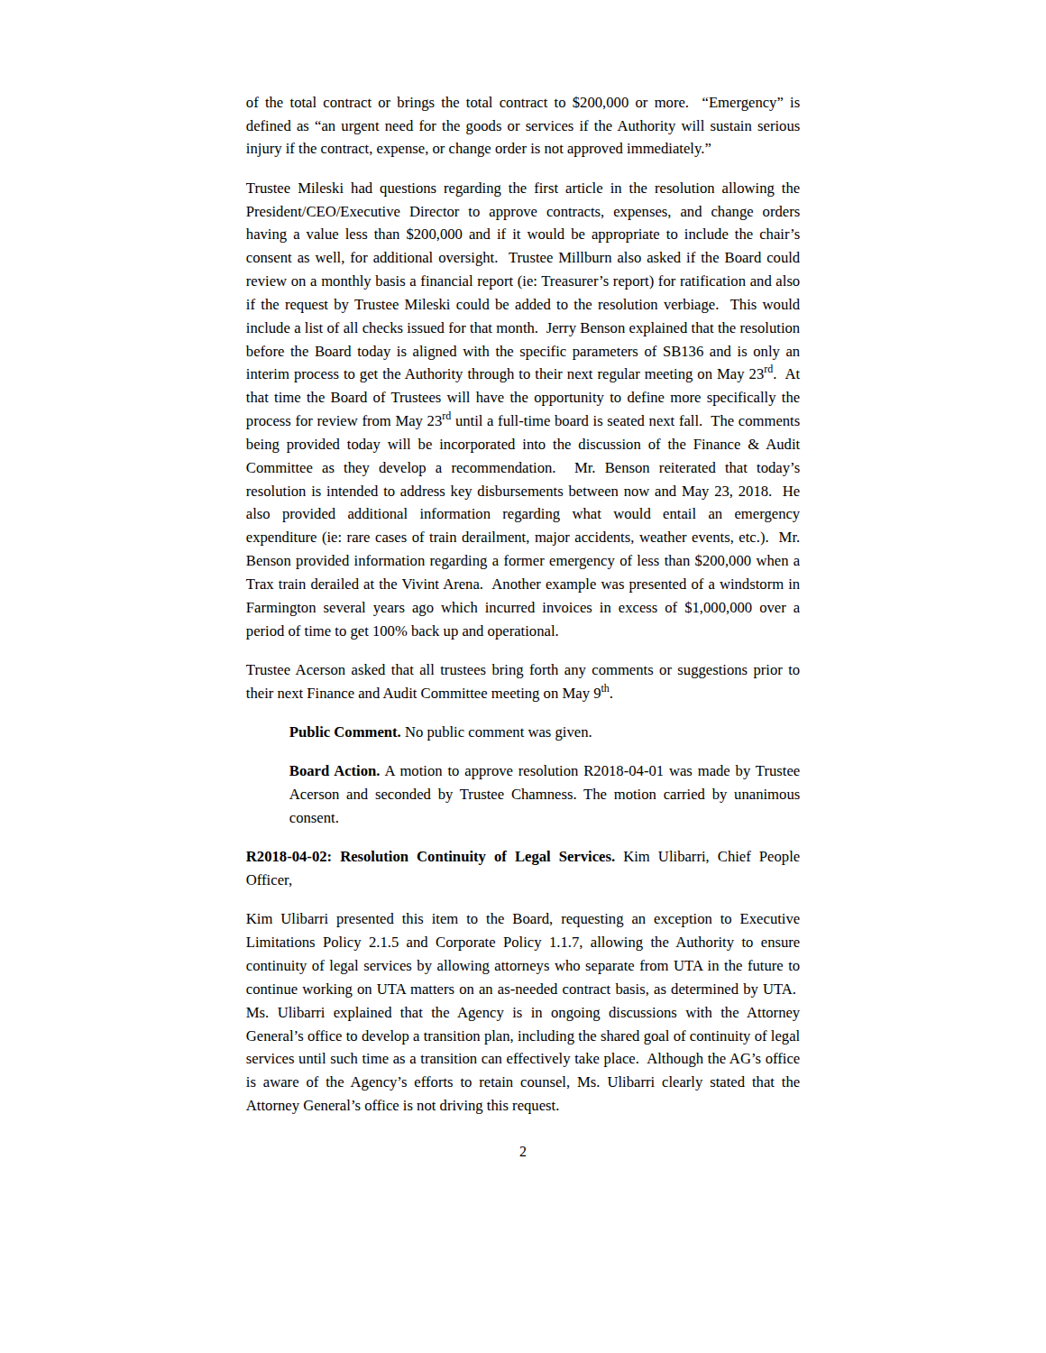of the total contract or brings the total contract to $200,000 or more. “Emergency” is defined as “an urgent need for the goods or services if the Authority will sustain serious injury if the contract, expense, or change order is not approved immediately.”
Trustee Mileski had questions regarding the first article in the resolution allowing the President/CEO/Executive Director to approve contracts, expenses, and change orders having a value less than $200,000 and if it would be appropriate to include the chair’s consent as well, for additional oversight. Trustee Millburn also asked if the Board could review on a monthly basis a financial report (ie: Treasurer’s report) for ratification and also if the request by Trustee Mileski could be added to the resolution verbiage. This would include a list of all checks issued for that month. Jerry Benson explained that the resolution before the Board today is aligned with the specific parameters of SB136 and is only an interim process to get the Authority through to their next regular meeting on May 23rd. At that time the Board of Trustees will have the opportunity to define more specifically the process for review from May 23rd until a full-time board is seated next fall. The comments being provided today will be incorporated into the discussion of the Finance & Audit Committee as they develop a recommendation. Mr. Benson reiterated that today’s resolution is intended to address key disbursements between now and May 23, 2018. He also provided additional information regarding what would entail an emergency expenditure (ie: rare cases of train derailment, major accidents, weather events, etc.). Mr. Benson provided information regarding a former emergency of less than $200,000 when a Trax train derailed at the Vivint Arena. Another example was presented of a windstorm in Farmington several years ago which incurred invoices in excess of $1,000,000 over a period of time to get 100% back up and operational.
Trustee Acerson asked that all trustees bring forth any comments or suggestions prior to their next Finance and Audit Committee meeting on May 9th.
Public Comment. No public comment was given.
Board Action. A motion to approve resolution R2018-04-01 was made by Trustee Acerson and seconded by Trustee Chamness. The motion carried by unanimous consent.
R2018-04-02: Resolution Continuity of Legal Services. Kim Ulibarri, Chief People Officer,
Kim Ulibarri presented this item to the Board, requesting an exception to Executive Limitations Policy 2.1.5 and Corporate Policy 1.1.7, allowing the Authority to ensure continuity of legal services by allowing attorneys who separate from UTA in the future to continue working on UTA matters on an as-needed contract basis, as determined by UTA. Ms. Ulibarri explained that the Agency is in ongoing discussions with the Attorney General’s office to develop a transition plan, including the shared goal of continuity of legal services until such time as a transition can effectively take place. Although the AG’s office is aware of the Agency’s efforts to retain counsel, Ms. Ulibarri clearly stated that the Attorney General’s office is not driving this request.
2